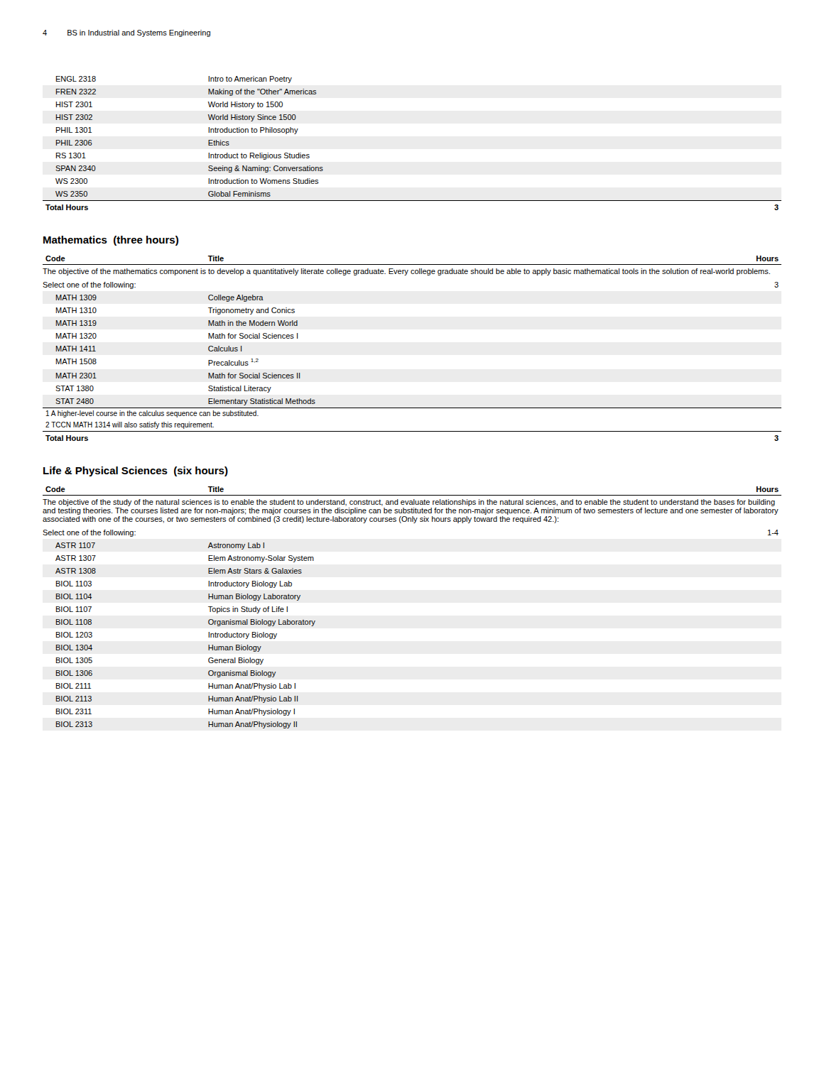4 BS in Industrial and Systems Engineering
| ENGL 2318 | Intro to American Poetry | |
| FREN 2322 | Making of the "Other" Americas | |
| HIST 2301 | World History to 1500 | |
| HIST 2302 | World History Since 1500 | |
| PHIL 1301 | Introduction to Philosophy | |
| PHIL 2306 | Ethics | |
| RS 1301 | Introduct to Religious Studies | |
| SPAN 2340 | Seeing & Naming: Conversations | |
| WS 2300 | Introduction to Womens Studies | |
| WS 2350 | Global Feminisms | |
| Total Hours | | 3 |
Mathematics (three hours)
| Code | Title | Hours |
| --- | --- | --- |
| The objective of the mathematics component is to develop a quantitatively literate college graduate. Every college graduate should be able to apply basic mathematical tools in the solution of real-world problems. |
| Select one of the following: | 3 |
| MATH 1309 | College Algebra | |
| MATH 1310 | Trigonometry and Conics | |
| MATH 1319 | Math in the Modern World | |
| MATH 1320 | Math for Social Sciences I | |
| MATH 1411 | Calculus I | |
| MATH 1508 | Precalculus 1,2 | |
| MATH 2301 | Math for Social Sciences II | |
| STAT 1380 | Statistical Literacy | |
| STAT 2480 | Elementary Statistical Methods | |
| 1 A higher-level course in the calculus sequence can be substituted. |
| 2 TCCN MATH 1314 will also satisfy this requirement. |
| Total Hours | | 3 |
Life & Physical Sciences (six hours)
| Code | Title | Hours |
| --- | --- | --- |
| The objective of the study of the natural sciences is to enable the student to understand, construct, and evaluate relationships in the natural sciences, and to enable the student to understand the bases for building and testing theories. The courses listed are for non-majors; the major courses in the discipline can be substituted for the non-major sequence. A minimum of two semesters of lecture and one semester of laboratory associated with one of the courses, or two semesters of combined (3 credit) lecture-laboratory courses (Only six hours apply toward the required 42.): |
| Select one of the following: | 1-4 |
| ASTR 1107 | Astronomy Lab I | |
| ASTR 1307 | Elem Astronomy-Solar System | |
| ASTR 1308 | Elem Astr Stars & Galaxies | |
| BIOL 1103 | Introductory Biology Lab | |
| BIOL 1104 | Human Biology Laboratory | |
| BIOL 1107 | Topics in Study of Life I | |
| BIOL 1108 | Organismal Biology Laboratory | |
| BIOL 1203 | Introductory Biology | |
| BIOL 1304 | Human Biology | |
| BIOL 1305 | General Biology | |
| BIOL 1306 | Organismal Biology | |
| BIOL 2111 | Human Anat/Physio Lab I | |
| BIOL 2113 | Human Anat/Physio Lab II | |
| BIOL 2311 | Human Anat/Physiology I | |
| BIOL 2313 | Human Anat/Physiology II | |